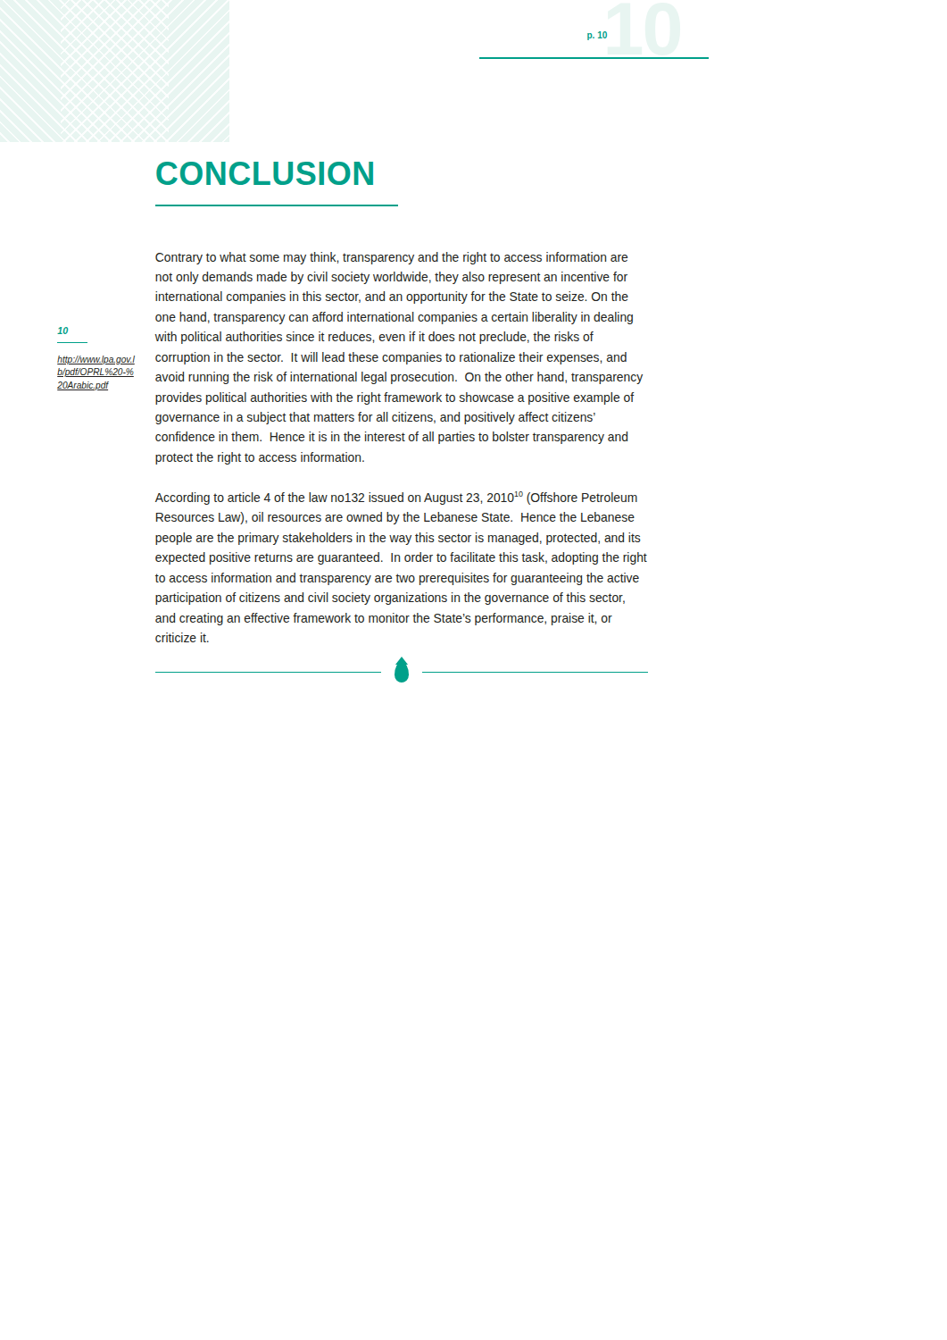10
p. 10
10
http://www.lpa.gov.lb/pdf/OPRL%20-%20Arabic.pdf
CONCLUSION
Contrary to what some may think, transparency and the right to access information are not only demands made by civil society worldwide, they also represent an incentive for international companies in this sector, and an opportunity for the State to seize. On the one hand, transparency can afford international companies a certain liberality in dealing with political authorities since it reduces, even if it does not preclude, the risks of corruption in the sector. It will lead these companies to rationalize their expenses, and avoid running the risk of international legal prosecution. On the other hand, transparency provides political authorities with the right framework to showcase a positive example of governance in a subject that matters for all citizens, and positively affect citizens’ confidence in them. Hence it is in the interest of all parties to bolster transparency and protect the right to access information.
According to article 4 of the law no132 issued on August 23, 201010 (Offshore Petroleum Resources Law), oil resources are owned by the Lebanese State. Hence the Lebanese people are the primary stakeholders in the way this sector is managed, protected, and its expected positive returns are guaranteed. In order to facilitate this task, adopting the right to access information and transparency are two prerequisites for guaranteeing the active participation of citizens and civil society organizations in the governance of this sector, and creating an effective framework to monitor the State’s performance, praise it, or criticize it.